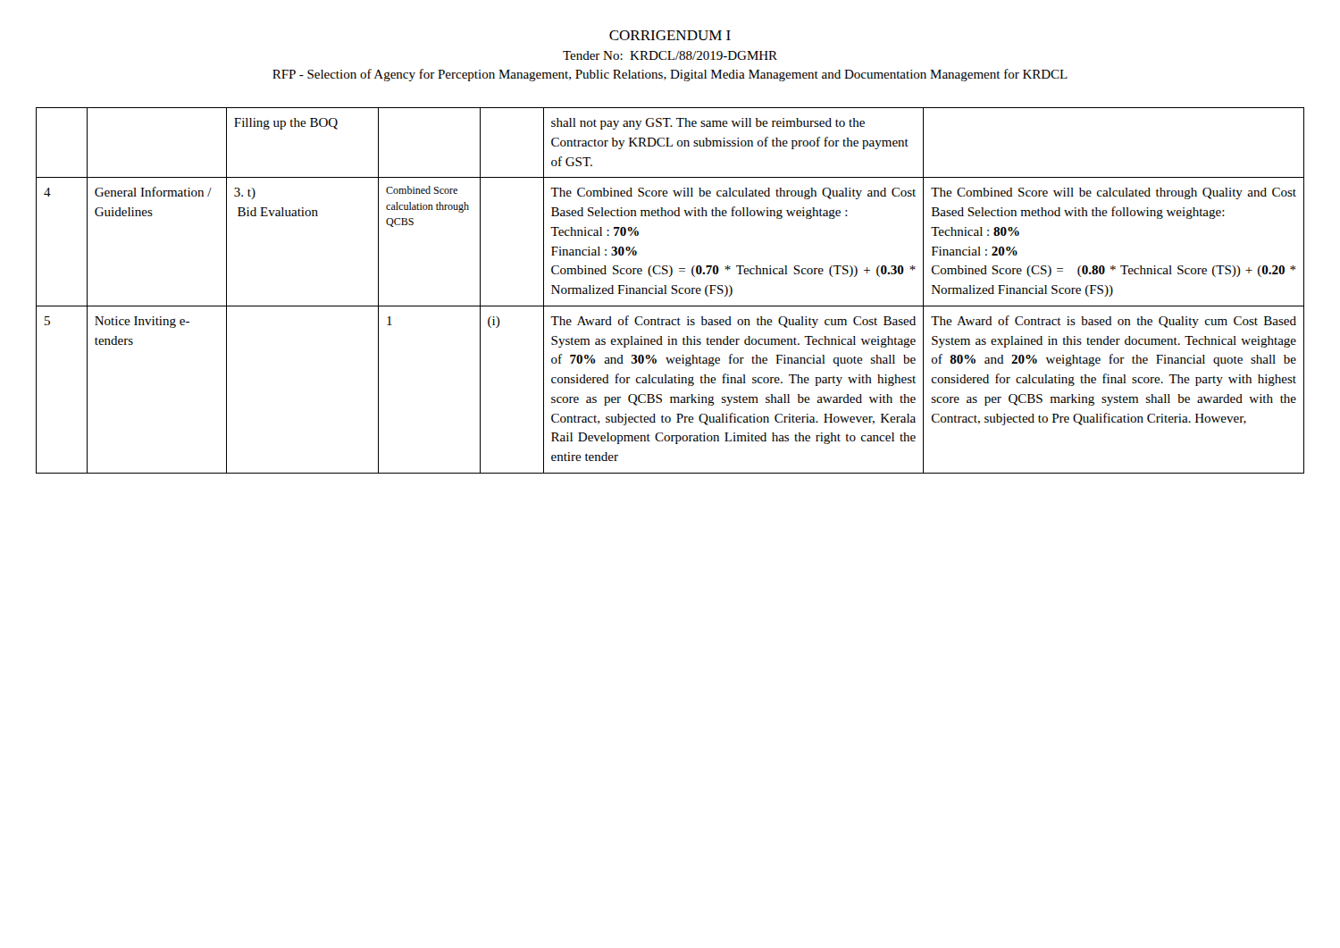CORRIGENDUM I
Tender No: KRDCL/88/2019-DGMHR
RFP - Selection of Agency for Perception Management, Public Relations, Digital Media Management and Documentation Management for KRDCL
| | | Filling up the BOQ | | | shall not pay any GST. The same will be reimbursed to the Contractor by KRDCL on submission of the proof for the payment of GST. | |
| 4 | General Information / Guidelines | 3. t) Bid Evaluation | Combined Score calculation through QCBS | | The Combined Score will be calculated through Quality and Cost Based Selection method with the following weightage : Technical : 70% Financial : 30% Combined Score (CS) = ( 0.70 * Technical Score (TS)) + ( 0.30 * Normalized Financial Score (FS)) | The Combined Score will be calculated through Quality and Cost Based Selection method with the following weightage: Technical : 80% Financial : 20% Combined Score (CS) = ( 0.80 * Technical Score (TS)) + ( 0.20 * Normalized Financial Score (FS)) |
| 5 | Notice Inviting e-tenders | | 1 | (i) | The Award of Contract is based on the Quality cum Cost Based System as explained in this tender document. Technical weightage of 70% and 30% weightage for the Financial quote shall be considered for calculating the final score. The party with highest score as per QCBS marking system shall be awarded with the Contract, subjected to Pre Qualification Criteria. However, Kerala Rail Development Corporation Limited has the right to cancel the entire tender | The Award of Contract is based on the Quality cum Cost Based System as explained in this tender document. Technical weightage of 80% and 20% weightage for the Financial quote shall be considered for calculating the final score. The party with highest score as per QCBS marking system shall be awarded with the Contract, subjected to Pre Qualification Criteria. However, |